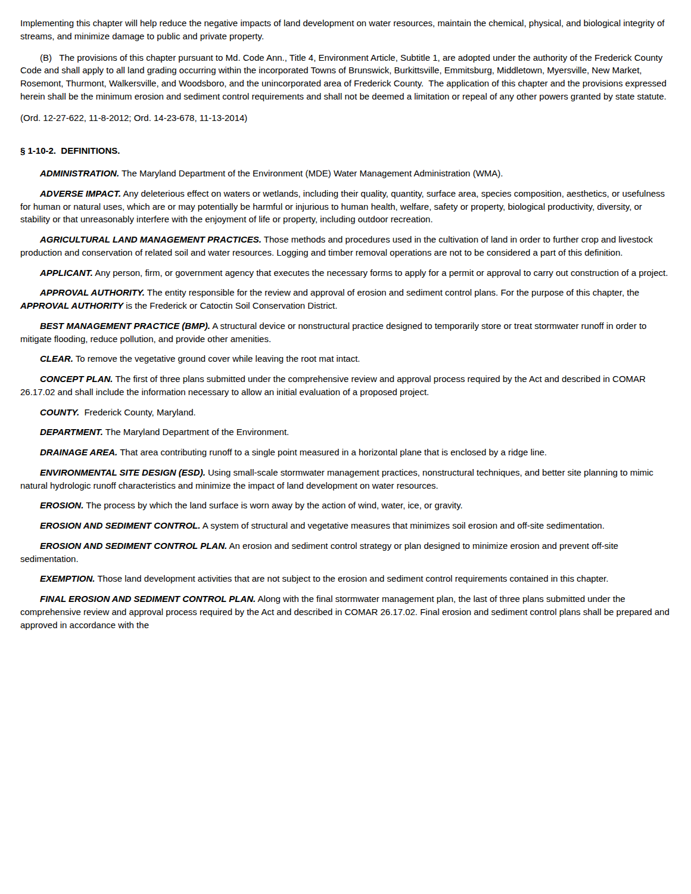Implementing this chapter will help reduce the negative impacts of land development on water resources, maintain the chemical, physical, and biological integrity of streams, and minimize damage to public and private property.
(B) The provisions of this chapter pursuant to Md. Code Ann., Title 4, Environment Article, Subtitle 1, are adopted under the authority of the Frederick County Code and shall apply to all land grading occurring within the incorporated Towns of Brunswick, Burkittsville, Emmitsburg, Middletown, Myersville, New Market, Rosemont, Thurmont, Walkersville, and Woodsboro, and the unincorporated area of Frederick County. The application of this chapter and the provisions expressed herein shall be the minimum erosion and sediment control requirements and shall not be deemed a limitation or repeal of any other powers granted by state statute.
(Ord. 12-27-622, 11-8-2012; Ord. 14-23-678, 11-13-2014)
§ 1-10-2. DEFINITIONS.
ADMINISTRATION. The Maryland Department of the Environment (MDE) Water Management Administration (WMA).
ADVERSE IMPACT. Any deleterious effect on waters or wetlands, including their quality, quantity, surface area, species composition, aesthetics, or usefulness for human or natural uses, which are or may potentially be harmful or injurious to human health, welfare, safety or property, biological productivity, diversity, or stability or that unreasonably interfere with the enjoyment of life or property, including outdoor recreation.
AGRICULTURAL LAND MANAGEMENT PRACTICES. Those methods and procedures used in the cultivation of land in order to further crop and livestock production and conservation of related soil and water resources. Logging and timber removal operations are not to be considered a part of this definition.
APPLICANT. Any person, firm, or government agency that executes the necessary forms to apply for a permit or approval to carry out construction of a project.
APPROVAL AUTHORITY. The entity responsible for the review and approval of erosion and sediment control plans. For the purpose of this chapter, the APPROVAL AUTHORITY is the Frederick or Catoctin Soil Conservation District.
BEST MANAGEMENT PRACTICE (BMP). A structural device or nonstructural practice designed to temporarily store or treat stormwater runoff in order to mitigate flooding, reduce pollution, and provide other amenities.
CLEAR. To remove the vegetative ground cover while leaving the root mat intact.
CONCEPT PLAN. The first of three plans submitted under the comprehensive review and approval process required by the Act and described in COMAR 26.17.02 and shall include the information necessary to allow an initial evaluation of a proposed project.
COUNTY. Frederick County, Maryland.
DEPARTMENT. The Maryland Department of the Environment.
DRAINAGE AREA. That area contributing runoff to a single point measured in a horizontal plane that is enclosed by a ridge line.
ENVIRONMENTAL SITE DESIGN (ESD). Using small-scale stormwater management practices, nonstructural techniques, and better site planning to mimic natural hydrologic runoff characteristics and minimize the impact of land development on water resources.
EROSION. The process by which the land surface is worn away by the action of wind, water, ice, or gravity.
EROSION AND SEDIMENT CONTROL. A system of structural and vegetative measures that minimizes soil erosion and off-site sedimentation.
EROSION AND SEDIMENT CONTROL PLAN. An erosion and sediment control strategy or plan designed to minimize erosion and prevent off-site sedimentation.
EXEMPTION. Those land development activities that are not subject to the erosion and sediment control requirements contained in this chapter.
FINAL EROSION AND SEDIMENT CONTROL PLAN. Along with the final stormwater management plan, the last of three plans submitted under the comprehensive review and approval process required by the Act and described in COMAR 26.17.02. Final erosion and sediment control plans shall be prepared and approved in accordance with the